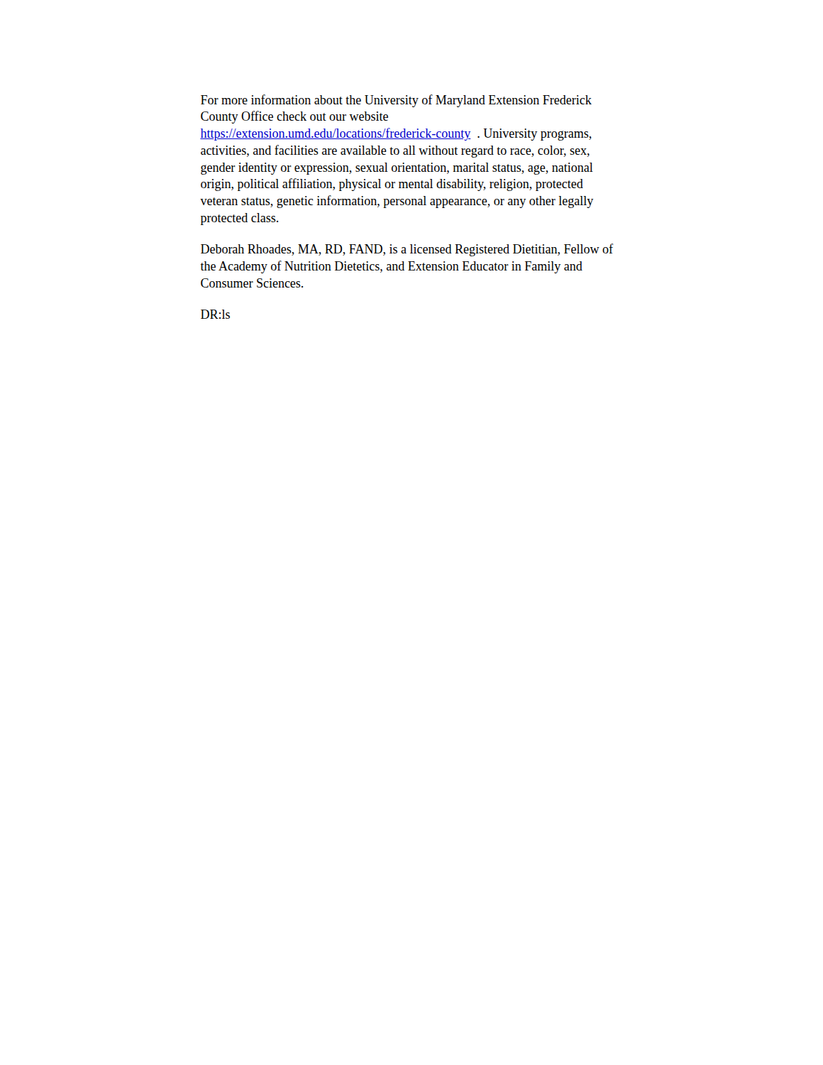For more information about the University of Maryland Extension Frederick County Office check out our website https://extension.umd.edu/locations/frederick-county . University programs, activities, and facilities are available to all without regard to race, color, sex, gender identity or expression, sexual orientation, marital status, age, national origin, political affiliation, physical or mental disability, religion, protected veteran status, genetic information, personal appearance, or any other legally protected class.
Deborah Rhoades, MA, RD, FAND, is a licensed Registered Dietitian, Fellow of the Academy of Nutrition Dietetics, and Extension Educator in Family and Consumer Sciences.
DR:ls